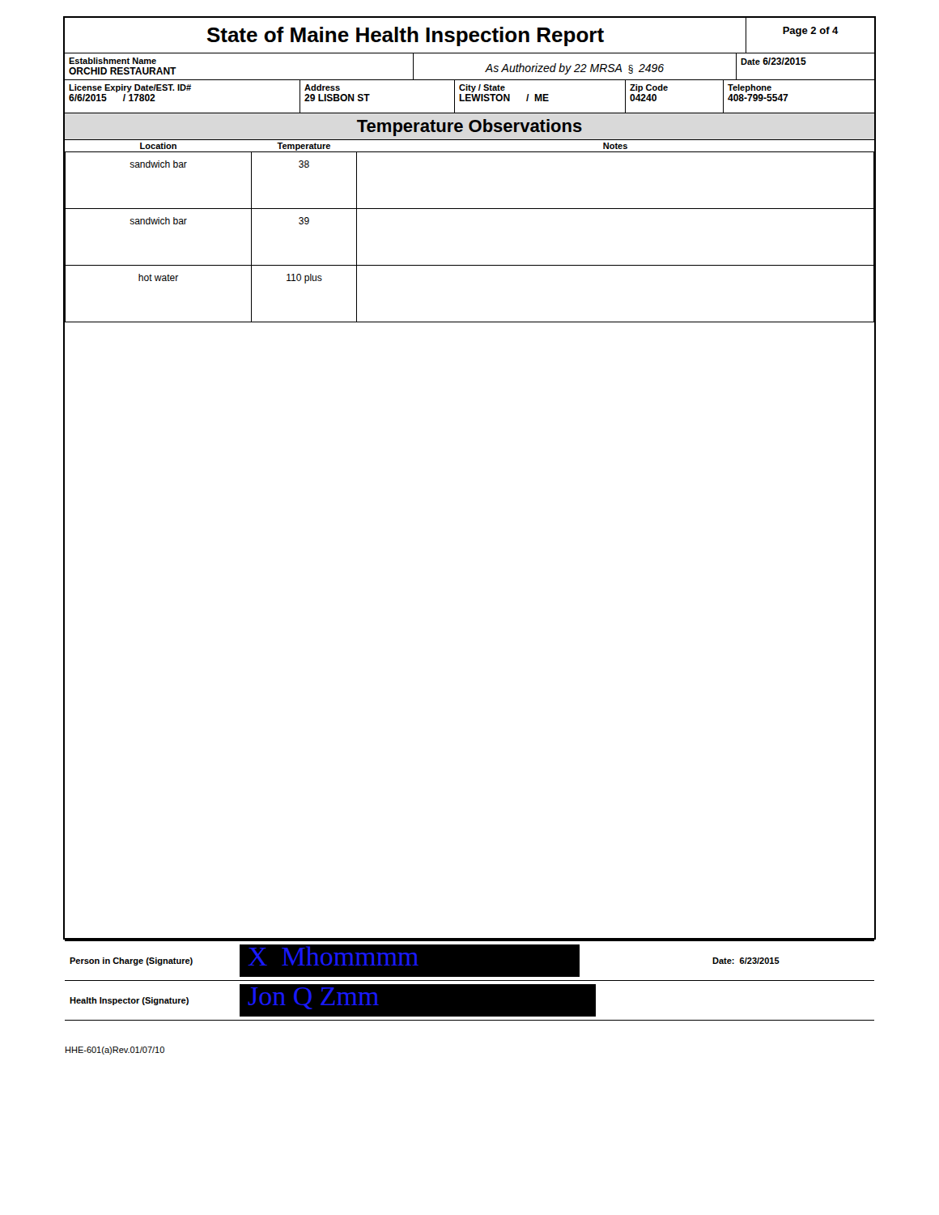State of Maine Health Inspection Report
Page 2 of 4
Establishment Name
ORCHID RESTAURANT
As Authorized by 22 MRSA § 2496
Date 6/23/2015
License Expiry Date/EST. ID#
6/6/2015 / 17802
Address
29 LISBON ST
City / State
LEWISTON / ME
Zip Code
04240
Telephone
408-799-5547
Temperature Observations
| Location | Temperature | Notes |
| --- | --- | --- |
| sandwich bar | 38 | |
| sandwich bar | 39 | |
| hot water | 110 plus | |
Person in Charge (Signature)
X Mhommmm
Date: 6/23/2015
Health Inspector (Signature)
Jon Q Zmm
HHE-601(a)Rev.01/07/10